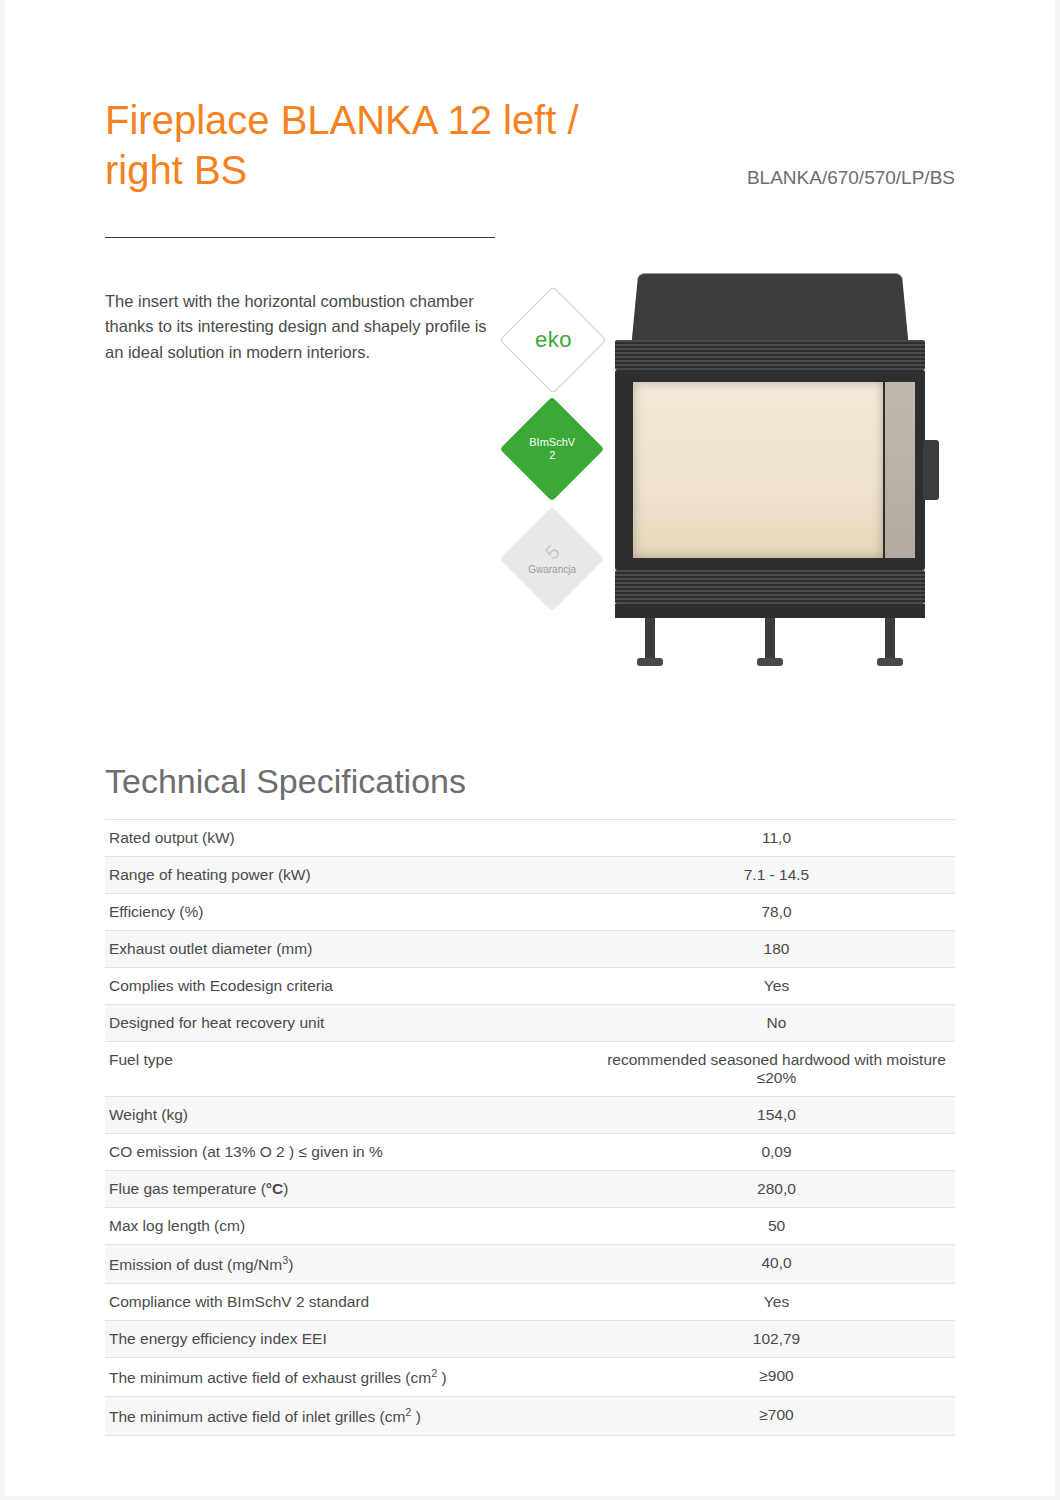Fireplace BLANKA 12 left /
right BS
BLANKA/670/570/LP/BS
The insert with the horizontal combustion chamber thanks to its interesting design and shapely profile is an ideal solution in modern interiors.
eko
BImSchV
2
5 Gwarancja
Technical Specifications
| Rated output (kW) | 11,0 |
| Range of heating power (kW) | 7.1 - 14.5 |
| Efficiency (%) | 78,0 |
| Exhaust outlet diameter (mm) | 180 |
| Complies with Ecodesign criteria | Yes |
| Designed for heat recovery unit | No |
| Fuel type | recommended seasoned hardwood with moisture ≤20% |
| Weight (kg) | 154,0 |
| CO emission (at 13% O 2 ) ≤ given in % | 0,09 |
| Flue gas temperature ( °C ) | 280,0 |
| Max log length (cm) | 50 |
| Emission of dust (mg/Nm 3 ) | 40,0 |
| Compliance with BImSchV 2 standard | Yes |
| The energy efficiency index EEI | 102,79 |
| The minimum active field of exhaust grilles (cm 2 ) | ≥900 |
| The minimum active field of inlet grilles (cm 2 ) | ≥700 |